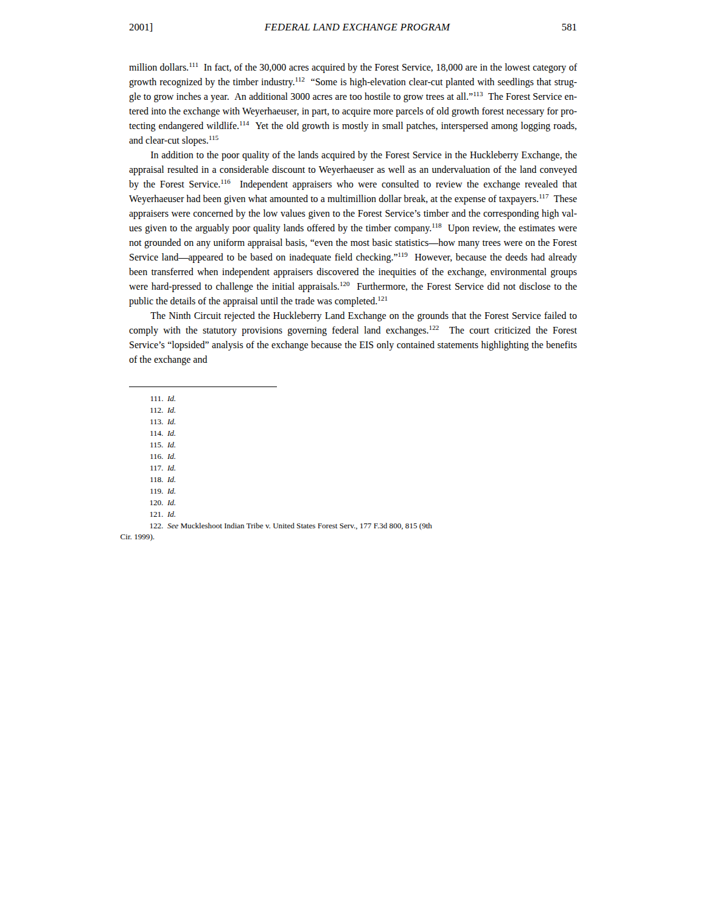2001] FEDERAL LAND EXCHANGE PROGRAM 581
million dollars.111 In fact, of the 30,000 acres acquired by the Forest Service, 18,000 are in the lowest category of growth recognized by the timber industry.112 “Some is high-elevation clear-cut planted with seedlings that struggle to grow inches a year. An additional 3000 acres are too hostile to grow trees at all.”113 The Forest Service entered into the exchange with Weyerhaeuser, in part, to acquire more parcels of old growth forest necessary for protecting endangered wildlife.114 Yet the old growth is mostly in small patches, interspersed among logging roads, and clear-cut slopes.115
In addition to the poor quality of the lands acquired by the Forest Service in the Huckleberry Exchange, the appraisal resulted in a considerable discount to Weyerhaeuser as well as an undervaluation of the land conveyed by the Forest Service.116 Independent appraisers who were consulted to review the exchange revealed that Weyerhaeuser had been given what amounted to a multimillion dollar break, at the expense of taxpayers.117 These appraisers were concerned by the low values given to the Forest Service’s timber and the corresponding high values given to the arguably poor quality lands offered by the timber company.118 Upon review, the estimates were not grounded on any uniform appraisal basis, “even the most basic statistics—how many trees were on the Forest Service land—appeared to be based on inadequate field checking.”119 However, because the deeds had already been transferred when independent appraisers discovered the inequities of the exchange, environmental groups were hard-pressed to challenge the initial appraisals.120 Furthermore, the Forest Service did not disclose to the public the details of the appraisal until the trade was completed.121
The Ninth Circuit rejected the Huckleberry Land Exchange on the grounds that the Forest Service failed to comply with the statutory provisions governing federal land exchanges.122 The court criticized the Forest Service’s “lopsided” analysis of the exchange because the EIS only contained statements highlighting the benefits of the exchange and
111. Id.
112. Id.
113. Id.
114. Id.
115. Id.
116. Id.
117. Id.
118. Id.
119. Id.
120. Id.
121. Id.
122. See Muckleshoot Indian Tribe v. United States Forest Serv., 177 F.3d 800, 815 (9th Cir. 1999).